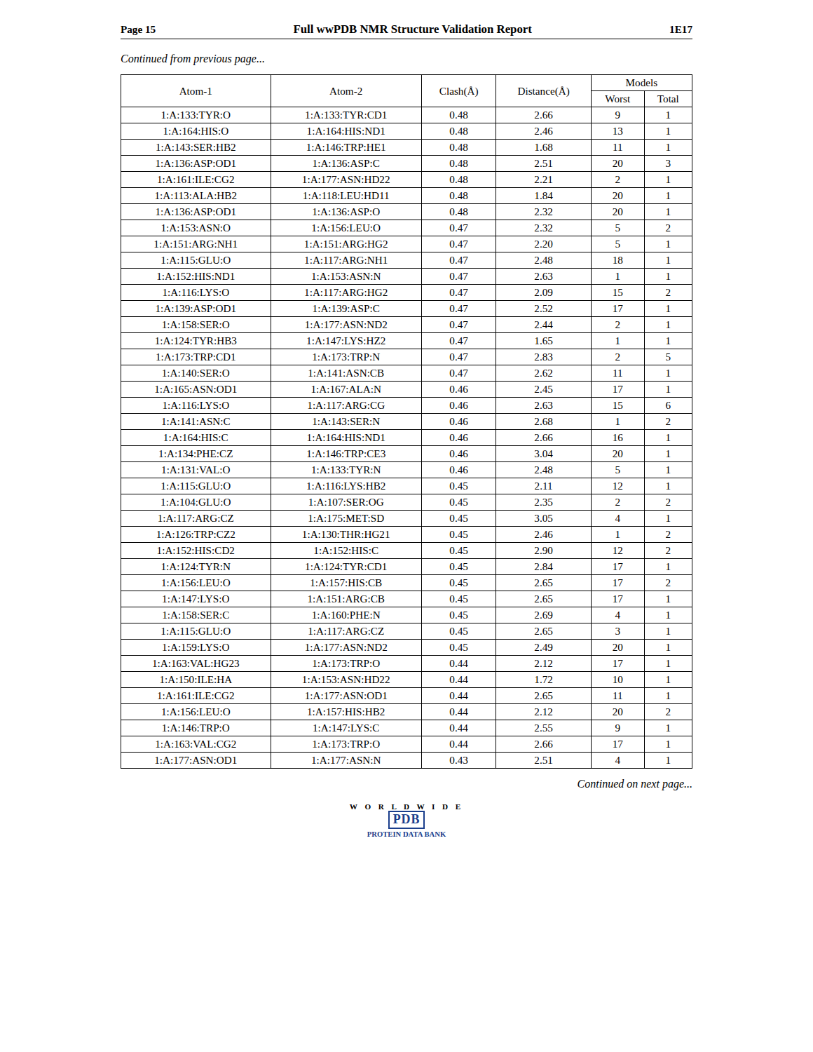Page 15
Full wwPDB NMR Structure Validation Report
1E17
Continued from previous page...
| Atom-1 | Atom-2 | Clash(Å) | Distance(Å) | Models |
| --- | --- | --- | --- | --- |
| Worst | Total |
| 1:A:133:TYR:O | 1:A:133:TYR:CD1 | 0.48 | 2.66 | 9 | 1 |
| 1:A:164:HIS:O | 1:A:164:HIS:ND1 | 0.48 | 2.46 | 13 | 1 |
| 1:A:143:SER:HB2 | 1:A:146:TRP:HE1 | 0.48 | 1.68 | 11 | 1 |
| 1:A:136:ASP:OD1 | 1:A:136:ASP:C | 0.48 | 2.51 | 20 | 3 |
| 1:A:161:ILE:CG2 | 1:A:177:ASN:HD22 | 0.48 | 2.21 | 2 | 1 |
| 1:A:113:ALA:HB2 | 1:A:118:LEU:HD11 | 0.48 | 1.84 | 20 | 1 |
| 1:A:136:ASP:OD1 | 1:A:136:ASP:O | 0.48 | 2.32 | 20 | 1 |
| 1:A:153:ASN:O | 1:A:156:LEU:O | 0.47 | 2.32 | 5 | 2 |
| 1:A:151:ARG:NH1 | 1:A:151:ARG:HG2 | 0.47 | 2.20 | 5 | 1 |
| 1:A:115:GLU:O | 1:A:117:ARG:NH1 | 0.47 | 2.48 | 18 | 1 |
| 1:A:152:HIS:ND1 | 1:A:153:ASN:N | 0.47 | 2.63 | 1 | 1 |
| 1:A:116:LYS:O | 1:A:117:ARG:HG2 | 0.47 | 2.09 | 15 | 2 |
| 1:A:139:ASP:OD1 | 1:A:139:ASP:C | 0.47 | 2.52 | 17 | 1 |
| 1:A:158:SER:O | 1:A:177:ASN:ND2 | 0.47 | 2.44 | 2 | 1 |
| 1:A:124:TYR:HB3 | 1:A:147:LYS:HZ2 | 0.47 | 1.65 | 1 | 1 |
| 1:A:173:TRP:CD1 | 1:A:173:TRP:N | 0.47 | 2.83 | 2 | 5 |
| 1:A:140:SER:O | 1:A:141:ASN:CB | 0.47 | 2.62 | 11 | 1 |
| 1:A:165:ASN:OD1 | 1:A:167:ALA:N | 0.46 | 2.45 | 17 | 1 |
| 1:A:116:LYS:O | 1:A:117:ARG:CG | 0.46 | 2.63 | 15 | 6 |
| 1:A:141:ASN:C | 1:A:143:SER:N | 0.46 | 2.68 | 1 | 2 |
| 1:A:164:HIS:C | 1:A:164:HIS:ND1 | 0.46 | 2.66 | 16 | 1 |
| 1:A:134:PHE:CZ | 1:A:146:TRP:CE3 | 0.46 | 3.04 | 20 | 1 |
| 1:A:131:VAL:O | 1:A:133:TYR:N | 0.46 | 2.48 | 5 | 1 |
| 1:A:115:GLU:O | 1:A:116:LYS:HB2 | 0.45 | 2.11 | 12 | 1 |
| 1:A:104:GLU:O | 1:A:107:SER:OG | 0.45 | 2.35 | 2 | 2 |
| 1:A:117:ARG:CZ | 1:A:175:MET:SD | 0.45 | 3.05 | 4 | 1 |
| 1:A:126:TRP:CZ2 | 1:A:130:THR:HG21 | 0.45 | 2.46 | 1 | 2 |
| 1:A:152:HIS:CD2 | 1:A:152:HIS:C | 0.45 | 2.90 | 12 | 2 |
| 1:A:124:TYR:N | 1:A:124:TYR:CD1 | 0.45 | 2.84 | 17 | 1 |
| 1:A:156:LEU:O | 1:A:157:HIS:CB | 0.45 | 2.65 | 17 | 2 |
| 1:A:147:LYS:O | 1:A:151:ARG:CB | 0.45 | 2.65 | 17 | 1 |
| 1:A:158:SER:C | 1:A:160:PHE:N | 0.45 | 2.69 | 4 | 1 |
| 1:A:115:GLU:O | 1:A:117:ARG:CZ | 0.45 | 2.65 | 3 | 1 |
| 1:A:159:LYS:O | 1:A:177:ASN:ND2 | 0.45 | 2.49 | 20 | 1 |
| 1:A:163:VAL:HG23 | 1:A:173:TRP:O | 0.44 | 2.12 | 17 | 1 |
| 1:A:150:ILE:HA | 1:A:153:ASN:HD22 | 0.44 | 1.72 | 10 | 1 |
| 1:A:161:ILE:CG2 | 1:A:177:ASN:OD1 | 0.44 | 2.65 | 11 | 1 |
| 1:A:156:LEU:O | 1:A:157:HIS:HB2 | 0.44 | 2.12 | 20 | 2 |
| 1:A:146:TRP:O | 1:A:147:LYS:C | 0.44 | 2.55 | 9 | 1 |
| 1:A:163:VAL:CG2 | 1:A:173:TRP:O | 0.44 | 2.66 | 17 | 1 |
| 1:A:177:ASN:OD1 | 1:A:177:ASN:N | 0.43 | 2.51 | 4 | 1 |
Continued on next page...
W O R L D W I D E
PDB
PROTEIN DATA BANK